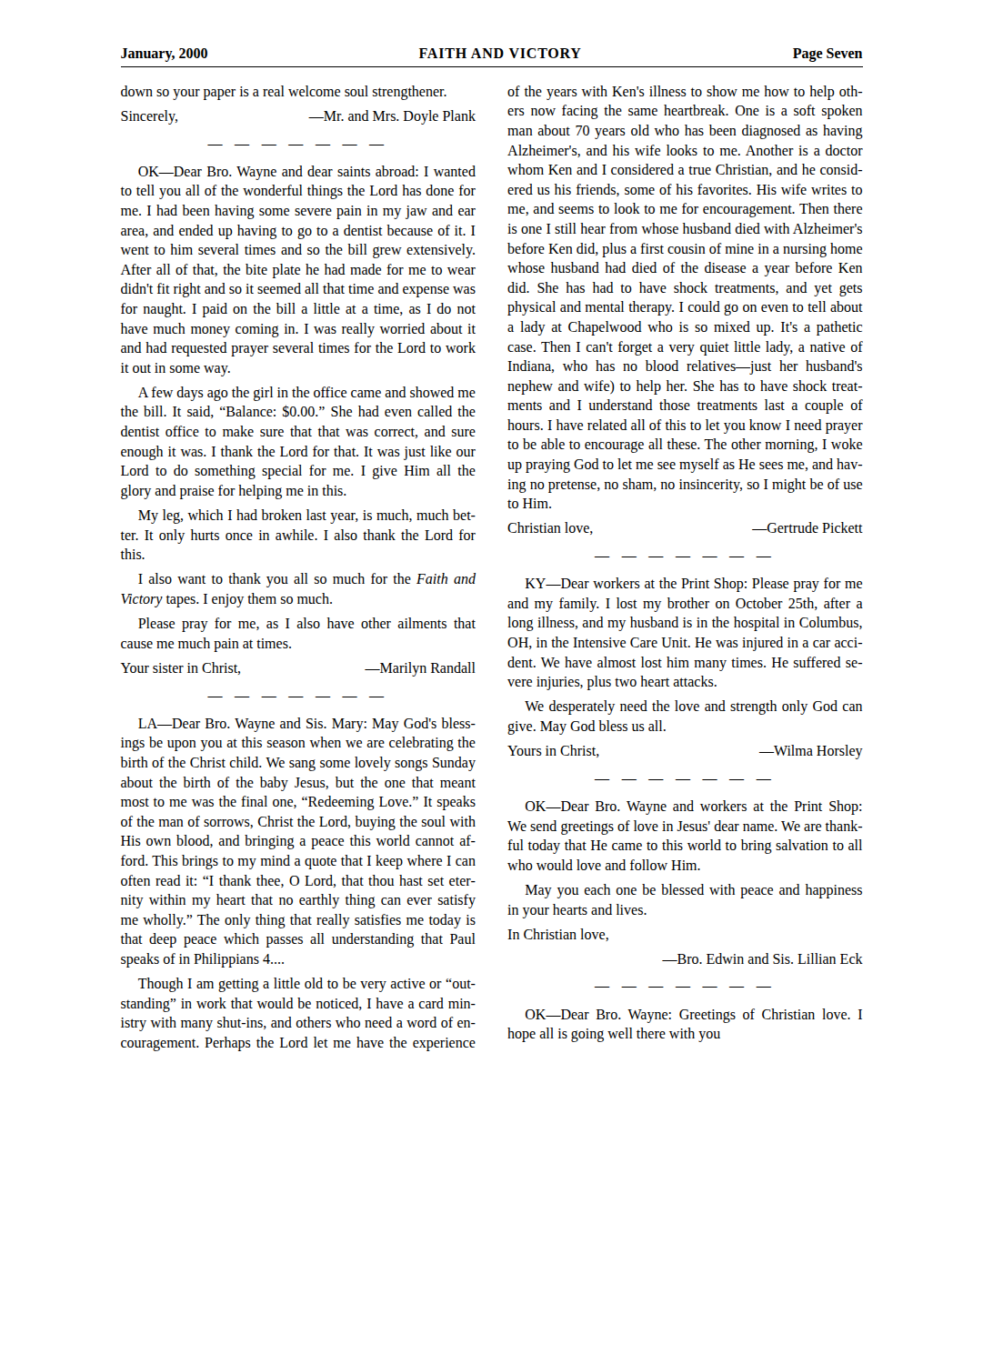January, 2000 FAITH AND VICTORY Page Seven
down so your paper is a real welcome soul strengthener.
Sincerely,—Mr. and Mrs. Doyle Plank
— — — — — — —
OK—Dear Bro. Wayne and dear saints abroad: I wanted to tell you all of the wonderful things the Lord has done for me. I had been having some severe pain in my jaw and ear area, and ended up having to go to a dentist because of it. I went to him several times and so the bill grew extensively. After all of that, the bite plate he had made for me to wear didn't fit right and so it seemed all that time and expense was for naught. I paid on the bill a little at a time, as I do not have much money coming in. I was really worried about it and had requested prayer several times for the Lord to work it out in some way.
A few days ago the girl in the office came and showed me the bill. It said, “Balance: $0.00.” She had even called the dentist office to make sure that that was correct, and sure enough it was. I thank the Lord for that. It was just like our Lord to do something special for me. I give Him all the glory and praise for helping me in this.
My leg, which I had broken last year, is much, much better. It only hurts once in awhile. I also thank the Lord for this.
I also want to thank you all so much for the Faith and Victory tapes. I enjoy them so much.
Please pray for me, as I also have other ailments that cause me much pain at times.
Your sister in Christ,—Marilyn Randall
— — — — — — —
LA—Dear Bro. Wayne and Sis. Mary: May God's blessings be upon you at this season when we are celebrating the birth of the Christ child. We sang some lovely songs Sunday about the birth of the baby Jesus, but the one that meant most to me was the final one, “Redeeming Love.” It speaks of the man of sorrows, Christ the Lord, buying the soul with His own blood, and bringing a peace this world cannot afford. This brings to my mind a quote that I keep where I can often read it: “I thank thee, O Lord, that thou hast set eternity within my heart that no earthly thing can ever satisfy me wholly.” The only thing that really satisfies me today is that deep peace which passes all understanding that Paul speaks of in Philippians 4....
Though I am getting a little old to be very active or “outstanding” in work that would be noticed, I have a card ministry with many shut-ins, and others who need a word of encouragement. Perhaps the Lord let me have the experience of the years with Ken's illness to show me how to help others now facing the same heartbreak. One is a soft spoken man about 70 years old who has been diagnosed as having Alzheimer's, and his wife looks to me. Another is a doctor whom Ken and I considered a true Christian, and he considered us his friends, some of his favorites. His wife writes to me, and seems to look to me for encouragement. Then there is one I still hear from whose husband died with Alzheimer's before Ken did, plus a first cousin of mine in a nursing home whose husband had died of the disease a year before Ken did. She has had to have shock treatments, and yet gets physical and mental therapy. I could go on even to tell about a lady at Chapelwood who is so mixed up. It's a pathetic case. Then I can't forget a very quiet little lady, a native of Indiana, who has no blood relatives—just her husband's nephew and wife) to help her. She has to have shock treatments and I understand those treatments last a couple of hours. I have related all of this to let you know I need prayer to be able to encourage all these. The other morning, I woke up praying God to let me see myself as He sees me, and having no pretense, no sham, no insincerity, so I might be of use to Him.
Christian love,—Gertrude Pickett
— — — — — — —
KY—Dear workers at the Print Shop: Please pray for me and my family. I lost my brother on October 25th, after a long illness, and my husband is in the hospital in Columbus, OH, in the Intensive Care Unit. He was injured in a car accident. We have almost lost him many times. He suffered severe injuries, plus two heart attacks.
We desperately need the love and strength only God can give. May God bless us all.
Yours in Christ,—Wilma Horsley
— — — — — — —
OK—Dear Bro. Wayne and workers at the Print Shop: We send greetings of love in Jesus' dear name. We are thankful today that He came to this world to bring salvation to all who would love and follow Him.
May you each one be blessed with peace and happiness in your hearts and lives.
In Christian love,
—Bro. Edwin and Sis. Lillian Eck
— — — — — — —
OK—Dear Bro. Wayne: Greetings of Christian love. I hope all is going well there with you